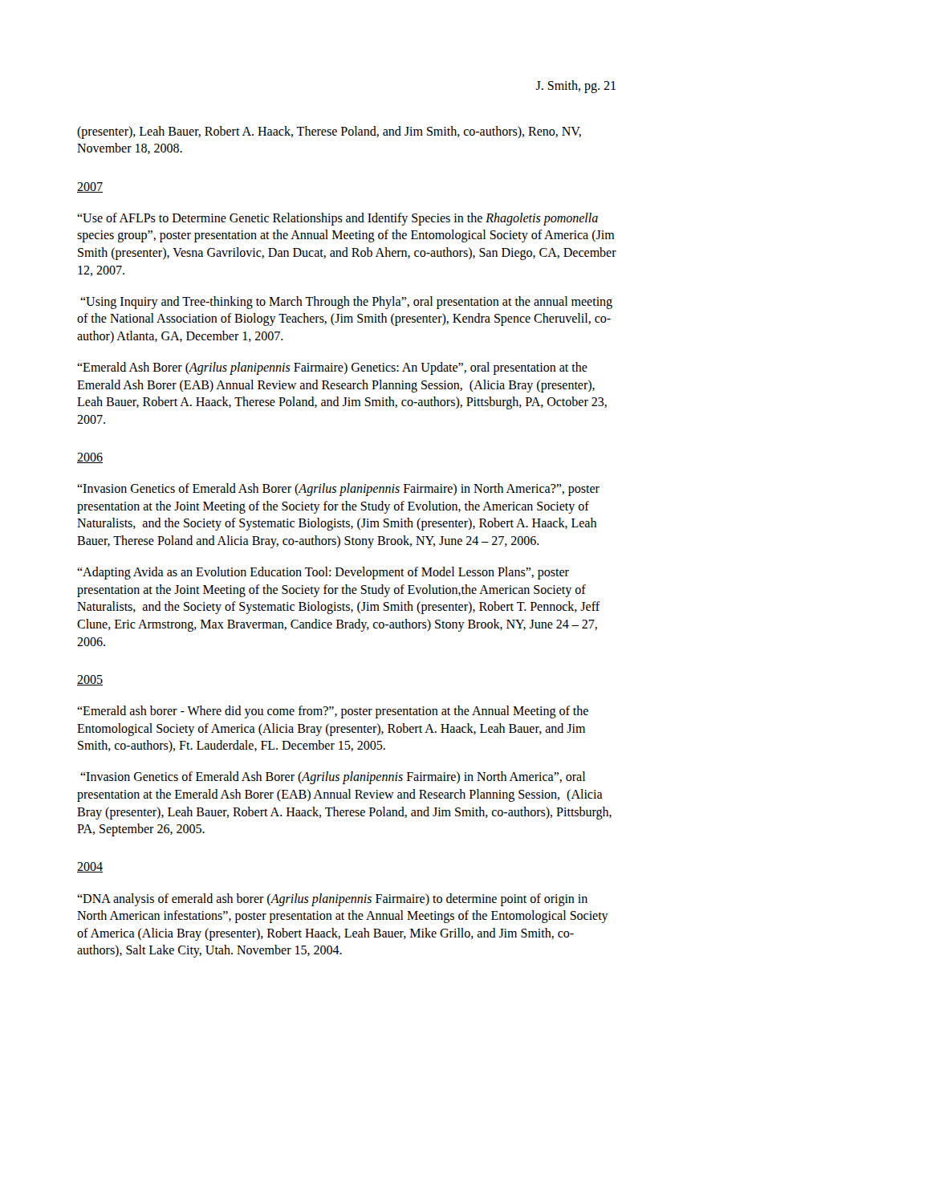J. Smith, pg. 21
(presenter), Leah Bauer, Robert A. Haack, Therese Poland, and Jim Smith, co-authors), Reno, NV, November 18, 2008.
2007
“Use of AFLPs to Determine Genetic Relationships and Identify Species in the Rhagoletis pomonella species group”, poster presentation at the Annual Meeting of the Entomological Society of America (Jim Smith (presenter), Vesna Gavrilovic, Dan Ducat, and Rob Ahern, co-authors), San Diego, CA, December 12, 2007.
“Using Inquiry and Tree-thinking to March Through the Phyla”, oral presentation at the annual meeting of the National Association of Biology Teachers, (Jim Smith (presenter), Kendra Spence Cheruvelil, co-author) Atlanta, GA, December 1, 2007.
“Emerald Ash Borer (Agrilus planipennis Fairmaire) Genetics: An Update”, oral presentation at the Emerald Ash Borer (EAB) Annual Review and Research Planning Session, (Alicia Bray (presenter), Leah Bauer, Robert A. Haack, Therese Poland, and Jim Smith, co-authors), Pittsburgh, PA, October 23, 2007.
2006
“Invasion Genetics of Emerald Ash Borer (Agrilus planipennis Fairmaire) in North America?”, poster presentation at the Joint Meeting of the Society for the Study of Evolution, the American Society of Naturalists, and the Society of Systematic Biologists, (Jim Smith (presenter), Robert A. Haack, Leah Bauer, Therese Poland and Alicia Bray, co-authors) Stony Brook, NY, June 24 – 27, 2006.
“Adapting Avida as an Evolution Education Tool: Development of Model Lesson Plans”, poster presentation at the Joint Meeting of the Society for the Study of Evolution,the American Society of Naturalists, and the Society of Systematic Biologists, (Jim Smith (presenter), Robert T. Pennock, Jeff Clune, Eric Armstrong, Max Braverman, Candice Brady, co-authors) Stony Brook, NY, June 24 – 27, 2006.
2005
“Emerald ash borer - Where did you come from?”, poster presentation at the Annual Meeting of the Entomological Society of America (Alicia Bray (presenter), Robert A. Haack, Leah Bauer, and Jim Smith, co-authors), Ft. Lauderdale, FL. December 15, 2005.
“Invasion Genetics of Emerald Ash Borer (Agrilus planipennis Fairmaire) in North America”, oral presentation at the Emerald Ash Borer (EAB) Annual Review and Research Planning Session, (Alicia Bray (presenter), Leah Bauer, Robert A. Haack, Therese Poland, and Jim Smith, co-authors), Pittsburgh, PA, September 26, 2005.
2004
“DNA analysis of emerald ash borer (Agrilus planipennis Fairmaire) to determine point of origin in North American infestations”, poster presentation at the Annual Meetings of the Entomological Society of America (Alicia Bray (presenter), Robert Haack, Leah Bauer, Mike Grillo, and Jim Smith, co-authors), Salt Lake City, Utah. November 15, 2004.